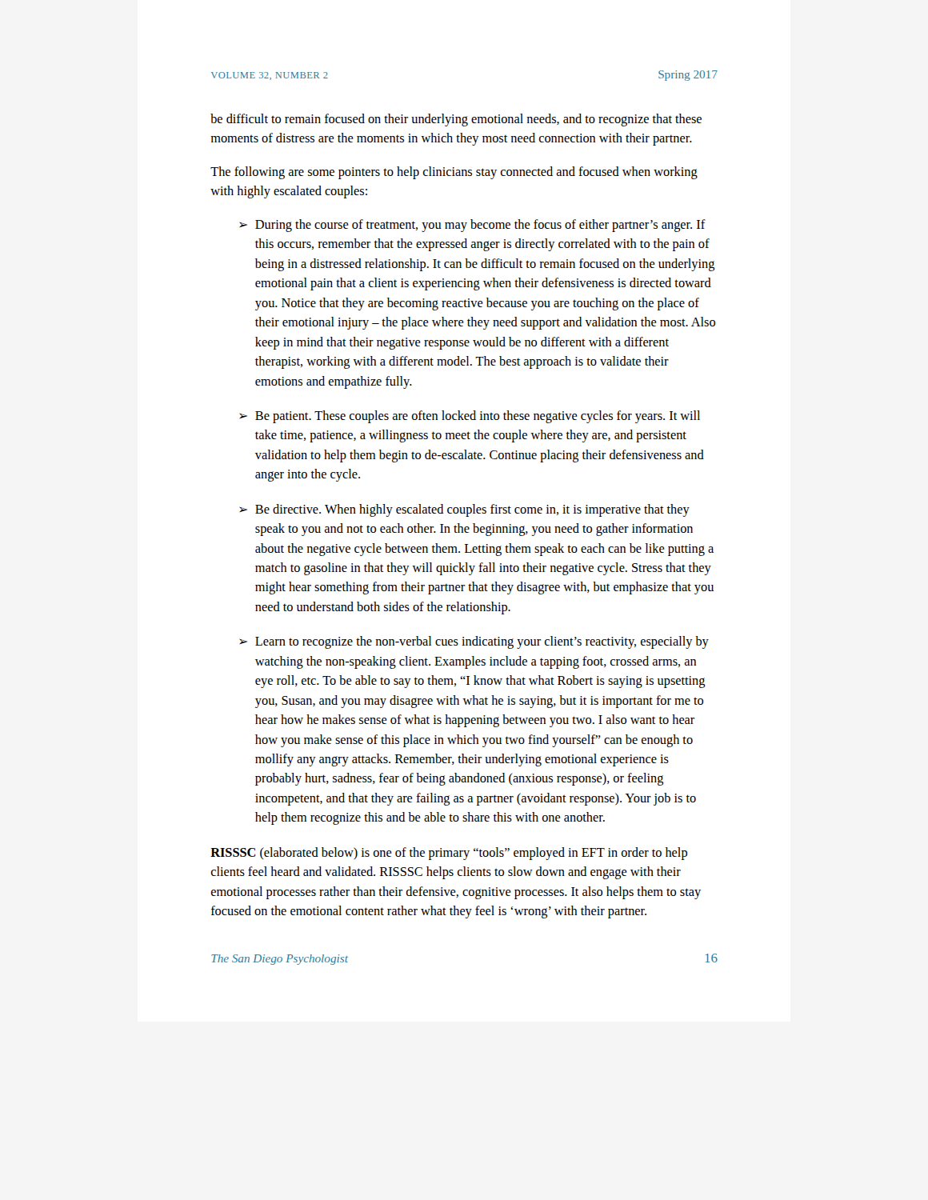Volume 32, Number 2 Spring 2017
be difficult to remain focused on their underlying emotional needs, and to recognize that these moments of distress are the moments in which they most need connection with their partner.
The following are some pointers to help clinicians stay connected and focused when working with highly escalated couples:
During the course of treatment, you may become the focus of either partner’s anger. If this occurs, remember that the expressed anger is directly correlated with to the pain of being in a distressed relationship. It can be difficult to remain focused on the underlying emotional pain that a client is experiencing when their defensiveness is directed toward you. Notice that they are becoming reactive because you are touching on the place of their emotional injury – the place where they need support and validation the most. Also keep in mind that their negative response would be no different with a different therapist, working with a different model. The best approach is to validate their emotions and empathize fully.
Be patient. These couples are often locked into these negative cycles for years. It will take time, patience, a willingness to meet the couple where they are, and persistent validation to help them begin to de-escalate. Continue placing their defensiveness and anger into the cycle.
Be directive. When highly escalated couples first come in, it is imperative that they speak to you and not to each other. In the beginning, you need to gather information about the negative cycle between them. Letting them speak to each can be like putting a match to gasoline in that they will quickly fall into their negative cycle. Stress that they might hear something from their partner that they disagree with, but emphasize that you need to understand both sides of the relationship.
Learn to recognize the non-verbal cues indicating your client’s reactivity, especially by watching the non-speaking client. Examples include a tapping foot, crossed arms, an eye roll, etc. To be able to say to them, “I know that what Robert is saying is upsetting you, Susan, and you may disagree with what he is saying, but it is important for me to hear how he makes sense of what is happening between you two. I also want to hear how you make sense of this place in which you two find yourself” can be enough to mollify any angry attacks. Remember, their underlying emotional experience is probably hurt, sadness, fear of being abandoned (anxious response), or feeling incompetent, and that they are failing as a partner (avoidant response). Your job is to help them recognize this and be able to share this with one another.
RISSSC (elaborated below) is one of the primary “tools” employed in EFT in order to help clients feel heard and validated. RISSSC helps clients to slow down and engage with their emotional processes rather than their defensive, cognitive processes. It also helps them to stay focused on the emotional content rather what they feel is ‘wrong’ with their partner.
The San Diego Psychologist 16